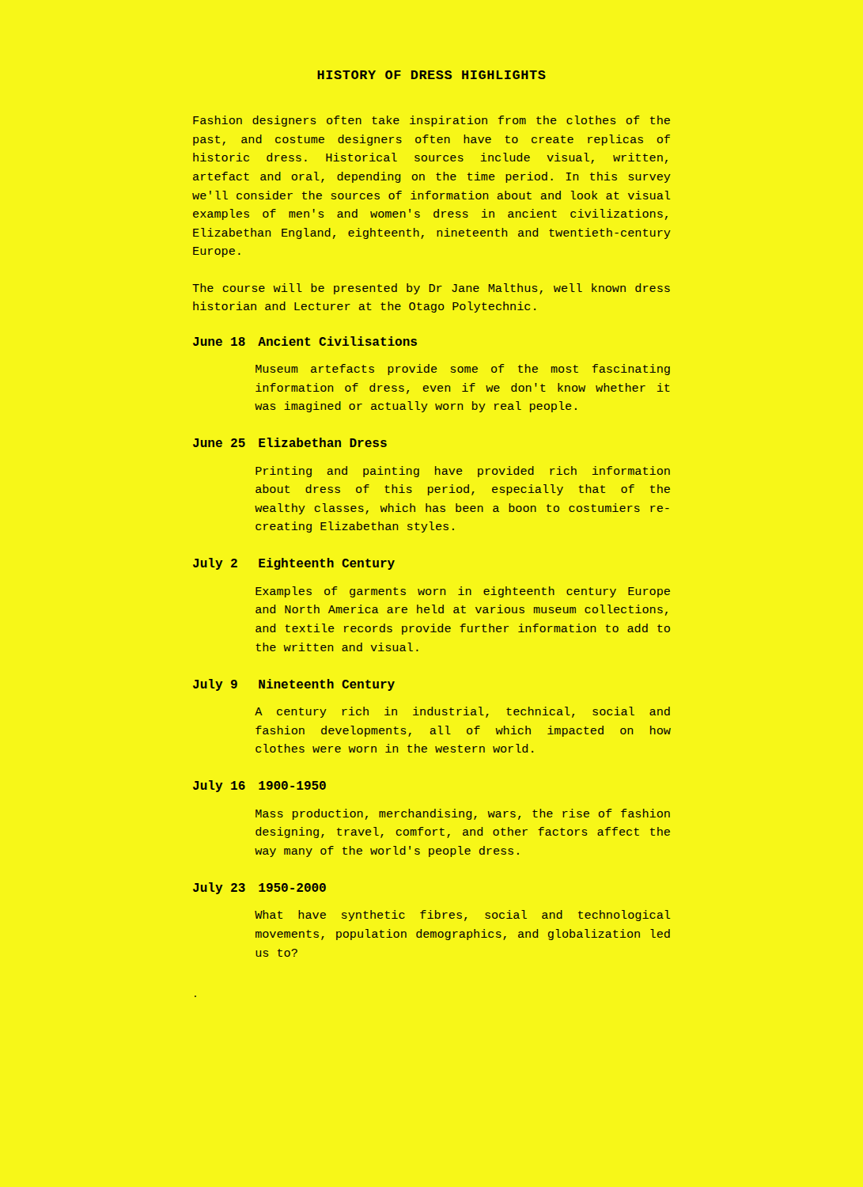HISTORY OF DRESS HIGHLIGHTS
Fashion designers often take inspiration from the clothes of the past, and costume designers often have to create replicas of historic dress. Historical sources include visual, written, artefact and oral, depending on the time period. In this survey we'll consider the sources of information about and look at visual examples of men's and women's dress in ancient civilizations, Elizabethan England, eighteenth, nineteenth and twentieth-century Europe.
The course will be presented by Dr Jane Malthus, well known dress historian and Lecturer at the Otago Polytechnic.
June 18 Ancient Civilisations
Museum artefacts provide some of the most fascinating information of dress, even if we don't know whether it was imagined or actually worn by real people.
June 25 Elizabethan Dress
Printing and painting have provided rich information about dress of this period, especially that of the wealthy classes, which has been a boon to costumiers re-creating Elizabethan styles.
July 2 Eighteenth Century
Examples of garments worn in eighteenth century Europe and North America are held at various museum collections, and textile records provide further information to add to the written and visual.
July 9 Nineteenth Century
A century rich in industrial, technical, social and fashion developments, all of which impacted on how clothes were worn in the western world.
July 16 1900-1950
Mass production, merchandising, wars, the rise of fashion designing, travel, comfort, and other factors affect the way many of the world's people dress.
July 23 1950-2000
What have synthetic fibres, social and technological movements, population demographics, and globalization led us to?
.